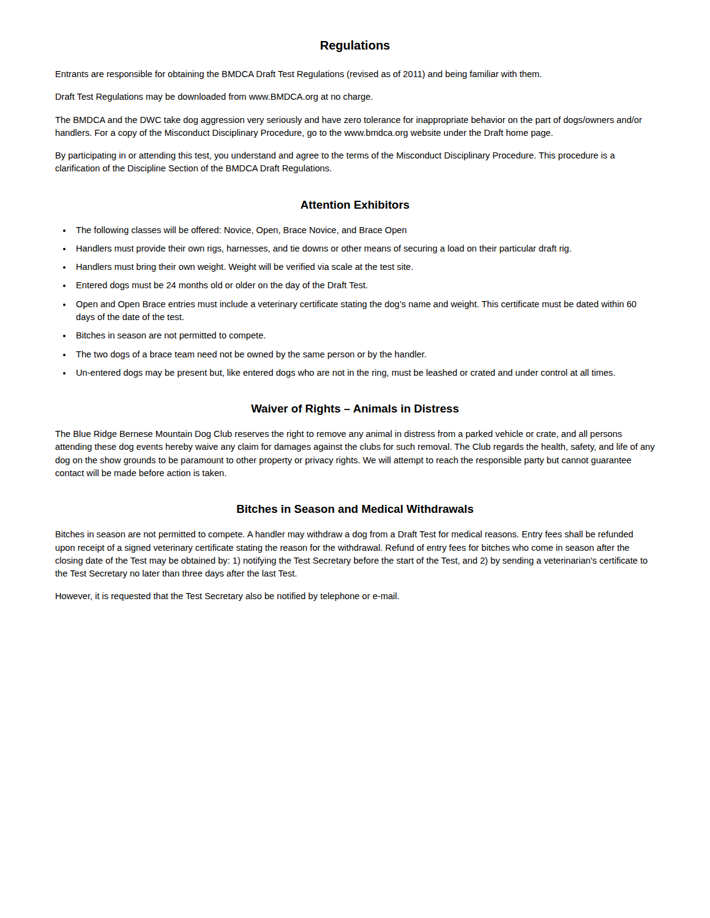Regulations
Entrants are responsible for obtaining the BMDCA Draft Test Regulations (revised as of 2011) and being familiar with them.
Draft Test Regulations may be downloaded from www.BMDCA.org at no charge.
The BMDCA and the DWC take dog aggression very seriously and have zero tolerance for inappropriate behavior on the part of dogs/owners and/or handlers. For a copy of the Misconduct Disciplinary Procedure, go to the www.bmdca.org website under the Draft home page.
By participating in or attending this test, you understand and agree to the terms of the Misconduct Disciplinary Procedure. This procedure is a clarification of the Discipline Section of the BMDCA Draft Regulations.
Attention Exhibitors
The following classes will be offered: Novice, Open, Brace Novice, and Brace Open
Handlers must provide their own rigs, harnesses, and tie downs or other means of securing a load on their particular draft rig.
Handlers must bring their own weight. Weight will be verified via scale at the test site.
Entered dogs must be 24 months old or older on the day of the Draft Test.
Open and Open Brace entries must include a veterinary certificate stating the dog’s name and weight. This certificate must be dated within 60 days of the date of the test.
Bitches in season are not permitted to compete.
The two dogs of a brace team need not be owned by the same person or by the handler.
Un-entered dogs may be present but, like entered dogs who are not in the ring, must be leashed or crated and under control at all times.
Waiver of Rights – Animals in Distress
The Blue Ridge Bernese Mountain Dog Club reserves the right to remove any animal in distress from a parked vehicle or crate, and all persons attending these dog events hereby waive any claim for damages against the clubs for such removal. The Club regards the health, safety, and life of any dog on the show grounds to be paramount to other property or privacy rights. We will attempt to reach the responsible party but cannot guarantee contact will be made before action is taken.
Bitches in Season and Medical Withdrawals
Bitches in season are not permitted to compete. A handler may withdraw a dog from a Draft Test for medical reasons. Entry fees shall be refunded upon receipt of a signed veterinary certificate stating the reason for the withdrawal. Refund of entry fees for bitches who come in season after the closing date of the Test may be obtained by: 1) notifying the Test Secretary before the start of the Test, and 2) by sending a veterinarian's certificate to the Test Secretary no later than three days after the last Test.
However, it is requested that the Test Secretary also be notified by telephone or e-mail.